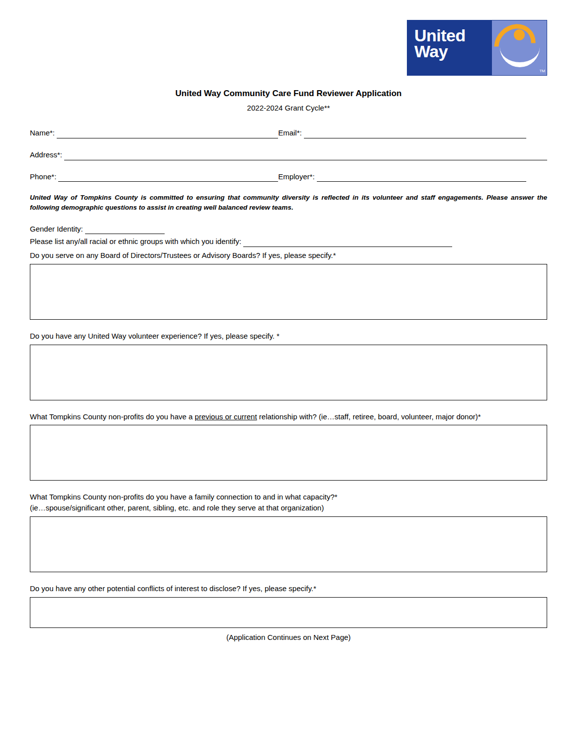United
Way
TM
United Way Community Care Fund Reviewer Application
2022-2024 Grant Cycle**
Name*:
Email*:
Address*:
Phone*:
Employer*:
United Way of Tompkins County is committed to ensuring that community diversity is reflected in its volunteer and staff engagements. Please answer the following demographic questions to assist in creating well balanced review teams.
Gender Identity:
Please list any/all racial or ethnic groups with which you identify:
Do you serve on any Board of Directors/Trustees or Advisory Boards? If yes, please specify.*
Do you have any United Way volunteer experience? If yes, please specify. *
What Tompkins County non-profits do you have a previous or current relationship with? (ie…staff, retiree, board, volunteer, major donor)*
What Tompkins County non-profits do you have a family connection to and in what capacity?*
(ie…spouse/significant other, parent, sibling, etc. and role they serve at that organization)
Do you have any other potential conflicts of interest to disclose? If yes, please specify.*
(Application Continues on Next Page)